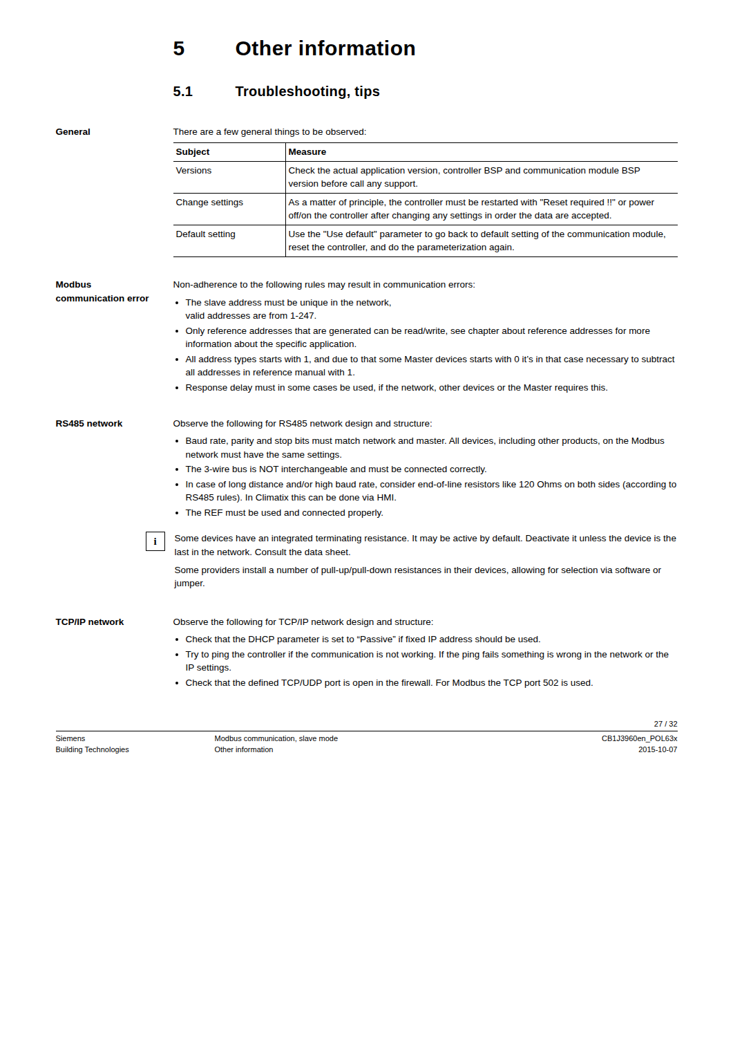5 Other information
5.1 Troubleshooting, tips
General
There are a few general things to be observed:
| Subject | Measure |
| --- | --- |
| Versions | Check the actual application version, controller BSP and communication module BSP version before call any support. |
| Change settings | As a matter of principle, the controller must be restarted with "Reset required !!" or power off/on the controller after changing any settings in order the data are accepted. |
| Default setting | Use the "Use default" parameter to go back to default setting of the communication module, reset the controller, and do the parameterization again. |
Modbus
communication error
Non-adherence to the following rules may result in communication errors:
The slave address must be unique in the network,
valid addresses are from 1-247.
Only reference addresses that are generated can be read/write, see chapter about reference addresses for more information about the specific application.
All address types starts with 1, and due to that some Master devices starts with 0 it’s in that case necessary to subtract all addresses in reference manual with 1.
Response delay must in some cases be used, if the network, other devices or the Master requires this.
RS485 network
Observe the following for RS485 network design and structure:
Baud rate, parity and stop bits must match network and master. All devices, including other products, on the Modbus network must have the same settings.
The 3-wire bus is NOT interchangeable and must be connected correctly.
In case of long distance and/or high baud rate, consider end-of-line resistors like 120 Ohms on both sides (according to RS485 rules). In Climatix this can be done via HMI.
The REF must be used and connected properly.
i
Some devices have an integrated terminating resistance. It may be active by default. Deactivate it unless the device is the last in the network. Consult the data sheet.
Some providers install a number of pull-up/pull-down resistances in their devices, allowing for selection via software or jumper.
TCP/IP network
Observe the following for TCP/IP network design and structure:
Check that the DHCP parameter is set to “Passive” if fixed IP address should be used.
Try to ping the controller if the communication is not working. If the ping fails something is wrong in the network or the IP settings.
Check that the defined TCP/UDP port is open in the firewall. For Modbus the TCP port 502 is used.
27 / 32
SiemensBuilding Technologies
Modbus communication, slave modeOther information
CB1J3960en_POL63x2015-10-07